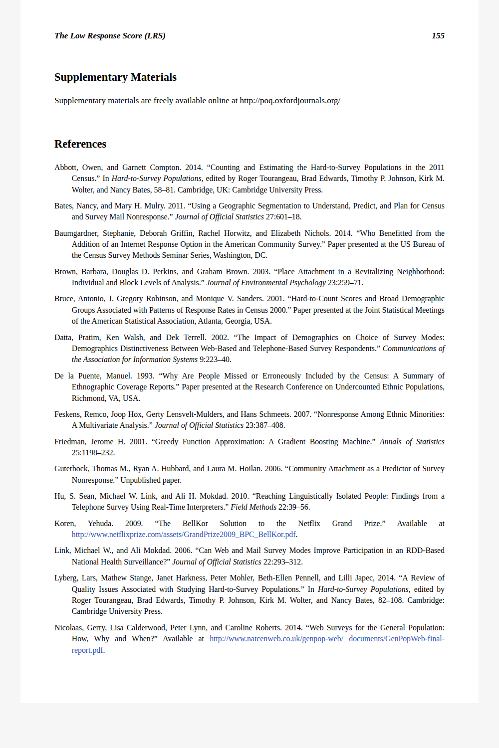The Low Response Score (LRS) 155
Supplementary Materials
Supplementary materials are freely available online at http://poq.oxfordjournals.org/
References
Abbott, Owen, and Garnett Compton. 2014. “Counting and Estimating the Hard-to-Survey Populations in the 2011 Census.” In Hard-to-Survey Populations, edited by Roger Tourangeau, Brad Edwards, Timothy P. Johnson, Kirk M. Wolter, and Nancy Bates, 58–81. Cambridge, UK: Cambridge University Press.
Bates, Nancy, and Mary H. Mulry. 2011. “Using a Geographic Segmentation to Understand, Predict, and Plan for Census and Survey Mail Nonresponse.” Journal of Official Statistics 27:601–18.
Baumgardner, Stephanie, Deborah Griffin, Rachel Horwitz, and Elizabeth Nichols. 2014. “Who Benefitted from the Addition of an Internet Response Option in the American Community Survey.” Paper presented at the US Bureau of the Census Survey Methods Seminar Series, Washington, DC.
Brown, Barbara, Douglas D. Perkins, and Graham Brown. 2003. “Place Attachment in a Revitalizing Neighborhood: Individual and Block Levels of Analysis.” Journal of Environmental Psychology 23:259–71.
Bruce, Antonio, J. Gregory Robinson, and Monique V. Sanders. 2001. “Hard-to-Count Scores and Broad Demographic Groups Associated with Patterns of Response Rates in Census 2000.” Paper presented at the Joint Statistical Meetings of the American Statistical Association, Atlanta, Georgia, USA.
Datta, Pratim, Ken Walsh, and Dek Terrell. 2002. “The Impact of Demographics on Choice of Survey Modes: Demographics Distinctiveness Between Web-Based and Telephone-Based Survey Respondents.” Communications of the Association for Information Systems 9:223–40.
De la Puente, Manuel. 1993. “Why Are People Missed or Erroneously Included by the Census: A Summary of Ethnographic Coverage Reports.” Paper presented at the Research Conference on Undercounted Ethnic Populations, Richmond, VA, USA.
Feskens, Remco, Joop Hox, Gerty Lensvelt-Mulders, and Hans Schmeets. 2007. “Nonresponse Among Ethnic Minorities: A Multivariate Analysis.” Journal of Official Statistics 23:387–408.
Friedman, Jerome H. 2001. “Greedy Function Approximation: A Gradient Boosting Machine.” Annals of Statistics 25:1198–232.
Guterbock, Thomas M., Ryan A. Hubbard, and Laura M. Hoilan. 2006. “Community Attachment as a Predictor of Survey Nonresponse.” Unpublished paper.
Hu, S. Sean, Michael W. Link, and Ali H. Mokdad. 2010. “Reaching Linguistically Isolated People: Findings from a Telephone Survey Using Real-Time Interpreters.” Field Methods 22:39–56.
Koren, Yehuda. 2009. “The BellKor Solution to the Netflix Grand Prize.” Available at http://www.netflixprize.com/assets/GrandPrize2009_BPC_BellKor.pdf.
Link, Michael W., and Ali Mokdad. 2006. “Can Web and Mail Survey Modes Improve Participation in an RDD-Based National Health Surveillance?” Journal of Official Statistics 22:293–312.
Lyberg, Lars, Mathew Stange, Janet Harkness, Peter Mohler, Beth-Ellen Pennell, and Lilli Japec, 2014. “A Review of Quality Issues Associated with Studying Hard-to-Survey Populations.” In Hard-to-Survey Populations, edited by Roger Tourangeau, Brad Edwards, Timothy P. Johnson, Kirk M. Wolter, and Nancy Bates, 82–108. Cambridge: Cambridge University Press.
Nicolaas, Gerry, Lisa Calderwood, Peter Lynn, and Caroline Roberts. 2014. “Web Surveys for the General Population: How, Why and When?” Available at http://www.natcenweb.co.uk/genpop-web/ documents/GenPopWeb-final-report.pdf.